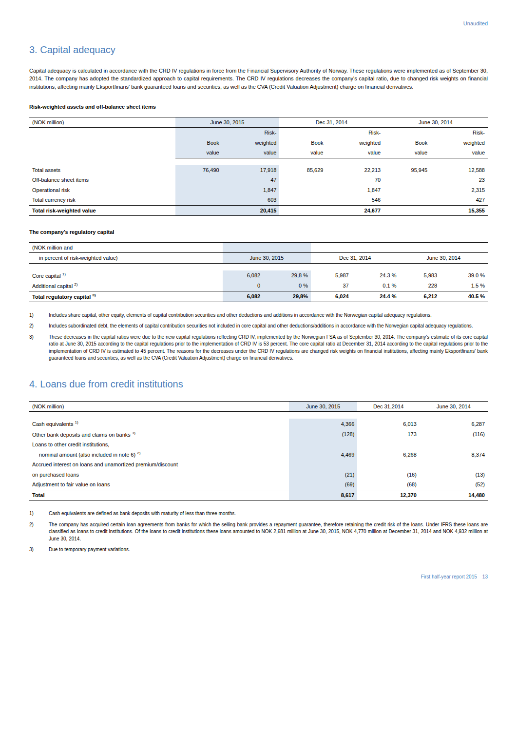Unaudited
3. Capital adequacy
Capital adequacy is calculated in accordance with the CRD IV regulations in force from the Financial Supervisory Authority of Norway. These regulations were implemented as of September 30, 2014. The company has adopted the standardized approach to capital requirements. The CRD IV regulations decreases the company's capital ratio, due to changed risk weights on financial institutions, affecting mainly Eksportfinans' bank guaranteed loans and securities, as well as the CVA (Credit Valuation Adjustment) charge on financial derivatives.
Risk-weighted assets and off-balance sheet items
| (NOK million) | June 30, 2015 | Dec 31, 2014 | June 30, 2014 |
| --- | --- | --- | --- |
| | | Risk- | | Risk- | | Risk- |
| | Book | weighted | Book | weighted | Book | weighted |
| | value | value | value | value | value | value |
| Total assets | 76,490 | 17,918 | 85,629 | 22,213 | 95,945 | 12,588 |
| Off-balance sheet items | | 47 | | 70 | | 23 |
| Operational risk | | 1,847 | | 1,847 | | 2,315 |
| Total currency risk | | 603 | | 546 | | 427 |
| Total risk-weighted value | | 20,415 | | 24,677 | | 15,355 |
The company's regulatory capital
| (NOK million and | | | |
| --- | --- | --- | --- |
| in percent of risk-weighted value) | June 30, 2015 | Dec 31, 2014 | June 30, 2014 |
| Core capital 1) | 6,082 | 29,8 % | 5,987 | 24.3 % | 5,983 | 39.0 % |
| Additional capital 2) | 0 | 0 % | 37 | 0.1 % | 228 | 1.5 % |
| Total regulatory capital 3) | 6,082 | 29,8% | 6,024 | 24.4 % | 6,212 | 40.5 % |
Includes share capital, other equity, elements of capital contribution securities and other deductions and additions in accordance with the Norwegian capital adequacy regulations.
Includes subordinated debt, the elements of capital contribution securities not included in core capital and other deductions/additions in accordance with the Norwegian capital adequacy regulations.
These decreases in the capital ratios were due to the new capital regulations reflecting CRD IV, implemented by the Norwegian FSA as of September 30, 2014. The company's estimate of its core capital ratio at June 30, 2015 according to the capital regulations prior to the implementation of CRD IV is 53 percent. The core capital ratio at December 31, 2014 according to the capital regulations prior to the implementation of CRD IV is estimated to 45 percent. The reasons for the decreases under the CRD IV regulations are changed risk weights on financial institutions, affecting mainly Eksportfinans' bank guaranteed loans and securities, as well as the CVA (Credit Valuation Adjustment) charge on financial derivatives.
4. Loans due from credit institutions
| (NOK million) | June 30, 2015 | Dec 31,2014 | June 30, 2014 |
| --- | --- | --- | --- |
| Cash equivalents 1) | 4,366 | 6,013 | 6,287 |
| Other bank deposits and claims on banks 3) | (128) | 173 | (116) |
| Loans to other credit institutions, | | | |
| nominal amount (also included in note 6) 2) | 4,469 | 6,268 | 8,374 |
| Accrued interest on loans and unamortized premium/discount | | | |
| on purchased loans | (21) | (16) | (13) |
| Adjustment to fair value on loans | (69) | (68) | (52) |
| Total | 8,617 | 12,370 | 14,480 |
Cash equivalents are defined as bank deposits with maturity of less than three months.
The company has acquired certain loan agreements from banks for which the selling bank provides a repayment guarantee, therefore retaining the credit risk of the loans. Under IFRS these loans are classified as loans to credit institutions. Of the loans to credit institutions these loans amounted to NOK 2,681 million at June 30, 2015, NOK 4,770 million at December 31, 2014 and NOK 4,932 million at June 30, 2014.
Due to temporary payment variations.
First half-year report 2015 13